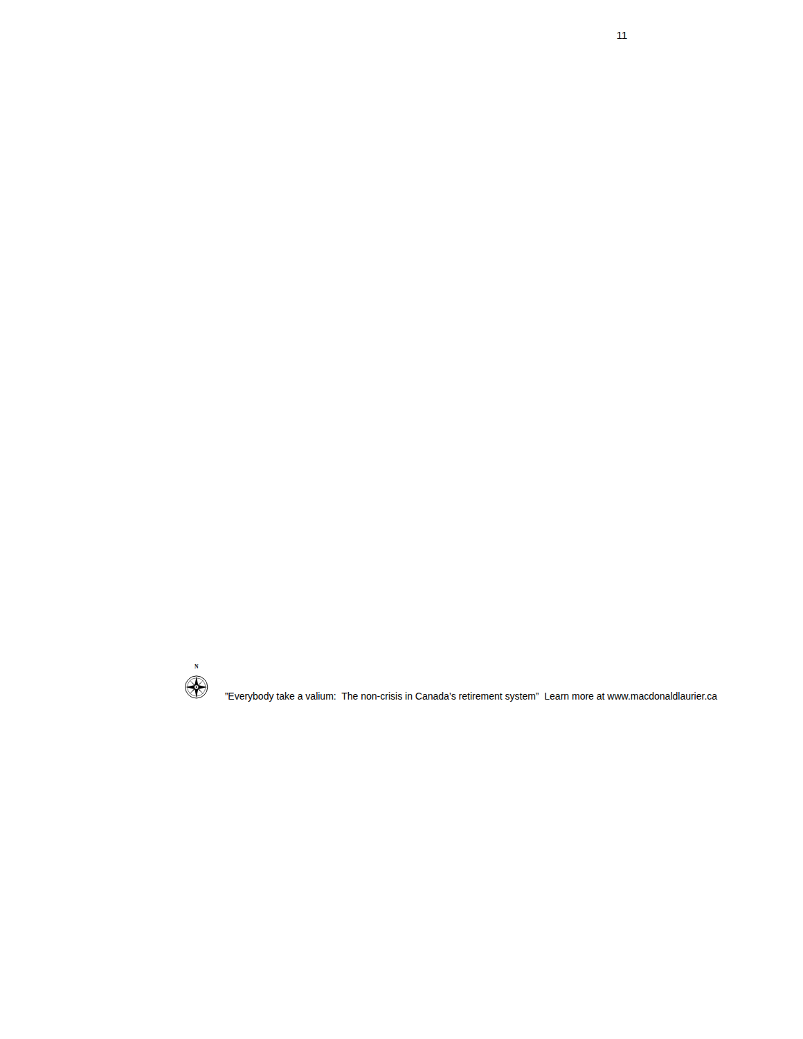11
N
”Everybody take a valium: The non-crisis in Canada’s retirement system” Learn more at www.macdonaldlaurier.ca